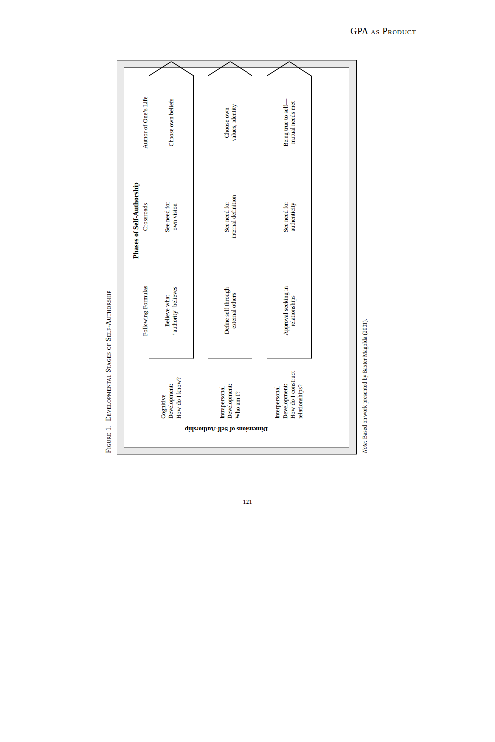GPA as Product
Figure 1. Developmental Stages of Self-Authorship
Phases of Self-Authorship
| Dimensions of Self-Authorship | | Following Formulas | Crossroads | Author of One’s Life |
| Cognitive Development: How do I know? | Believe what "authority" believes | See need for own vision | Choose own beliefs |
| Intrapersonal Development: Who am I? | Define self through external others | See need for internal definition | Choose own values, identity |
| Interpersonal Development: How do I construct relationships? | Approval seeking in relationships | See need for authenticity | Being true to self— mutual needs met |
Note: Based on work presented by Baxter Magolda (2001).
121